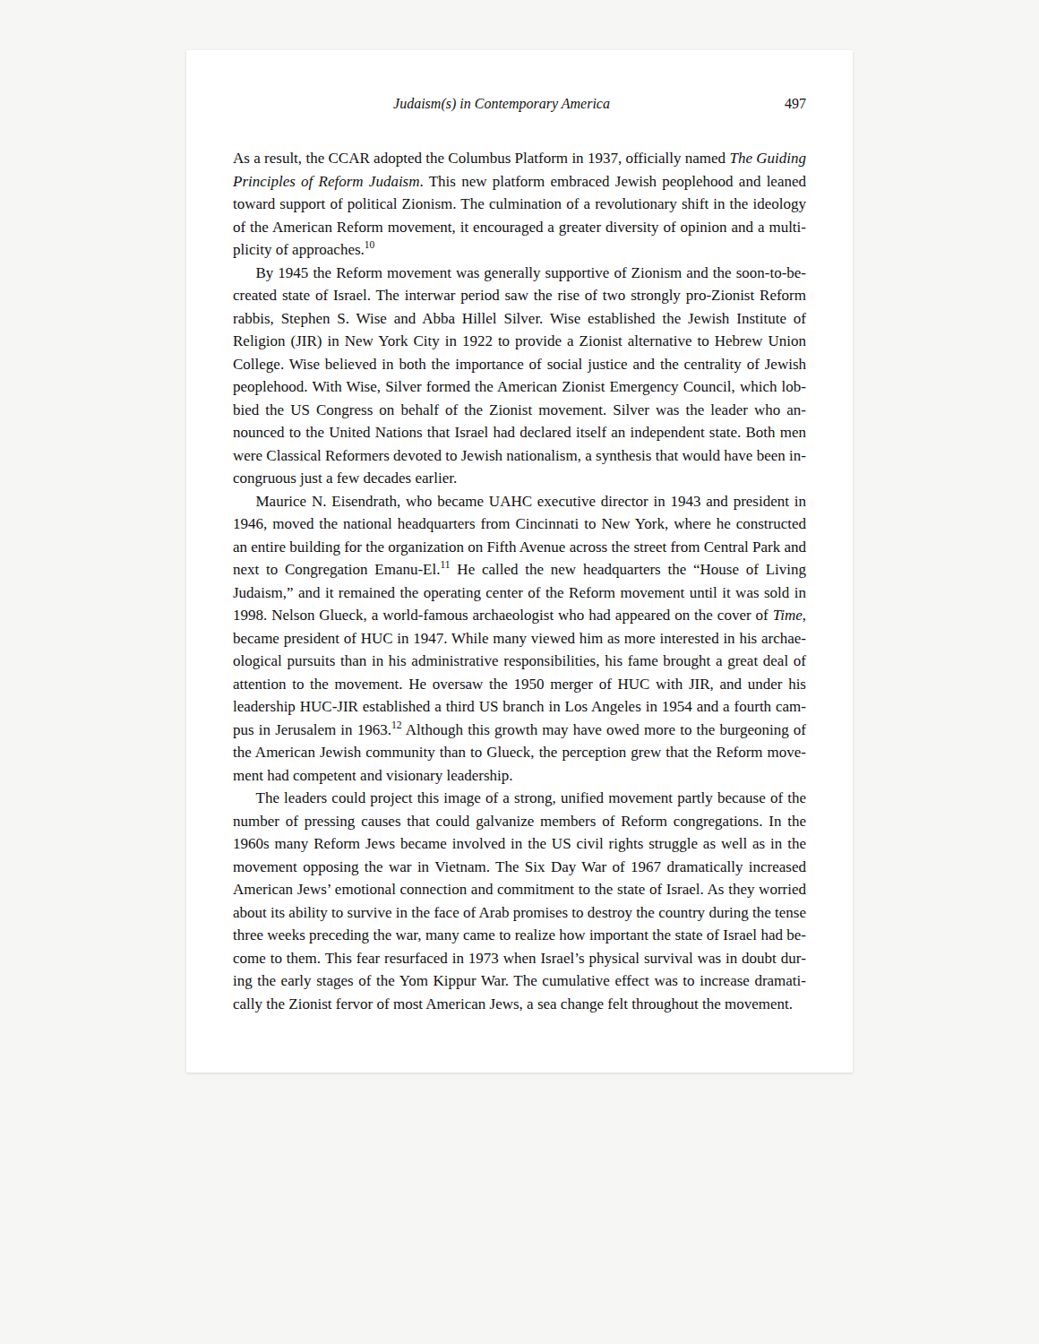Judaism(s) in Contemporary America 497
As a result, the CCAR adopted the Columbus Platform in 1937, officially named The Guiding Principles of Reform Judaism. This new platform embraced Jewish peoplehood and leaned toward support of political Zionism. The culmination of a revolutionary shift in the ideology of the American Reform movement, it encouraged a greater diversity of opinion and a multiplicity of approaches.10
By 1945 the Reform movement was generally supportive of Zionism and the soon-to-be-created state of Israel. The interwar period saw the rise of two strongly pro-Zionist Reform rabbis, Stephen S. Wise and Abba Hillel Silver. Wise established the Jewish Institute of Religion (JIR) in New York City in 1922 to provide a Zionist alternative to Hebrew Union College. Wise believed in both the importance of social justice and the centrality of Jewish peoplehood. With Wise, Silver formed the American Zionist Emergency Council, which lobbied the US Congress on behalf of the Zionist movement. Silver was the leader who announced to the United Nations that Israel had declared itself an independent state. Both men were Classical Reformers devoted to Jewish nationalism, a synthesis that would have been incongruous just a few decades earlier.
Maurice N. Eisendrath, who became UAHC executive director in 1943 and president in 1946, moved the national headquarters from Cincinnati to New York, where he constructed an entire building for the organization on Fifth Avenue across the street from Central Park and next to Congregation Emanu-El.11 He called the new headquarters the “House of Living Judaism,” and it remained the operating center of the Reform movement until it was sold in 1998. Nelson Glueck, a world-famous archaeologist who had appeared on the cover of Time, became president of HUC in 1947. While many viewed him as more interested in his archaeological pursuits than in his administrative responsibilities, his fame brought a great deal of attention to the movement. He oversaw the 1950 merger of HUC with JIR, and under his leadership HUC-JIR established a third US branch in Los Angeles in 1954 and a fourth campus in Jerusalem in 1963.12 Although this growth may have owed more to the burgeoning of the American Jewish community than to Glueck, the perception grew that the Reform movement had competent and visionary leadership.
The leaders could project this image of a strong, unified movement partly because of the number of pressing causes that could galvanize members of Reform congregations. In the 1960s many Reform Jews became involved in the US civil rights struggle as well as in the movement opposing the war in Vietnam. The Six Day War of 1967 dramatically increased American Jews’ emotional connection and commitment to the state of Israel. As they worried about its ability to survive in the face of Arab promises to destroy the country during the tense three weeks preceding the war, many came to realize how important the state of Israel had become to them. This fear resurfaced in 1973 when Israel’s physical survival was in doubt during the early stages of the Yom Kippur War. The cumulative effect was to increase dramatically the Zionist fervor of most American Jews, a sea change felt throughout the movement.